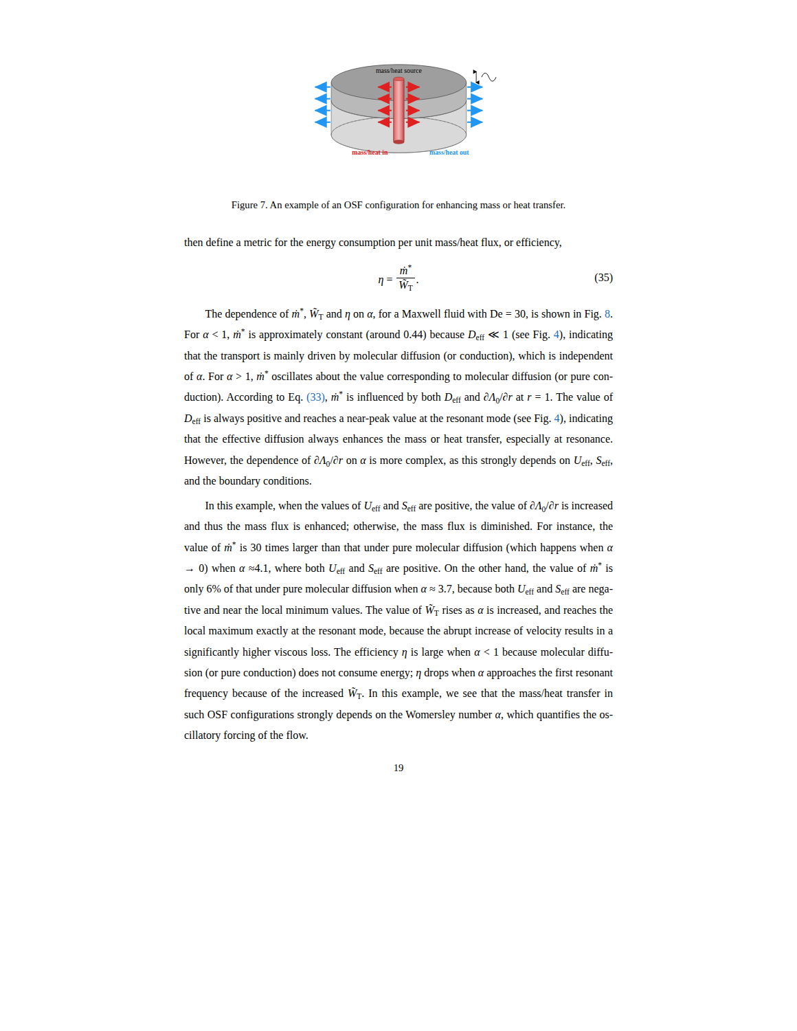mass/heat source mass/heat in mass/heat out
Figure 7. An example of an OSF configuration for enhancing mass or heat transfer.
then define a metric for the energy consumption per unit mass/heat flux, or efficiency,
η = ṁ* W̃T .
(35)
The dependence of ṁ*, W̃T and η on α, for a Maxwell fluid with De = 30, is shown in Fig. 8. For α < 1, ṁ* is approximately constant (around 0.44) because Deff ≪ 1 (see Fig. 4), indicating that the transport is mainly driven by molecular diffusion (or conduction), which is independent of α. For α > 1, ṁ* oscillates about the value corresponding to molecular diffusion (or pure conduction). According to Eq. (33), ṁ* is influenced by both Deff and ∂Λ0/∂r at r = 1. The value of Deff is always positive and reaches a near-peak value at the resonant mode (see Fig. 4), indicating that the effective diffusion always enhances the mass or heat transfer, especially at resonance. However, the dependence of ∂Λ0/∂r on α is more complex, as this strongly depends on Ueff, Seff, and the boundary conditions.
In this example, when the values of Ueff and Seff are positive, the value of ∂Λ0/∂r is increased and thus the mass flux is enhanced; otherwise, the mass flux is diminished. For instance, the value of ṁ* is 30 times larger than that under pure molecular diffusion (which happens when α → 0) when α ≈4.1, where both Ueff and Seff are positive. On the other hand, the value of ṁ* is only 6% of that under pure molecular diffusion when α ≈ 3.7, because both Ueff and Seff are negative and near the local minimum values. The value of W̃T rises as α is increased, and reaches the local maximum exactly at the resonant mode, because the abrupt increase of velocity results in a significantly higher viscous loss. The efficiency η is large when α < 1 because molecular diffusion (or pure conduction) does not consume energy; η drops when α approaches the first resonant frequency because of the increased W̃T. In this example, we see that the mass/heat transfer in such OSF configurations strongly depends on the Womersley number α, which quantifies the oscillatory forcing of the flow.
19